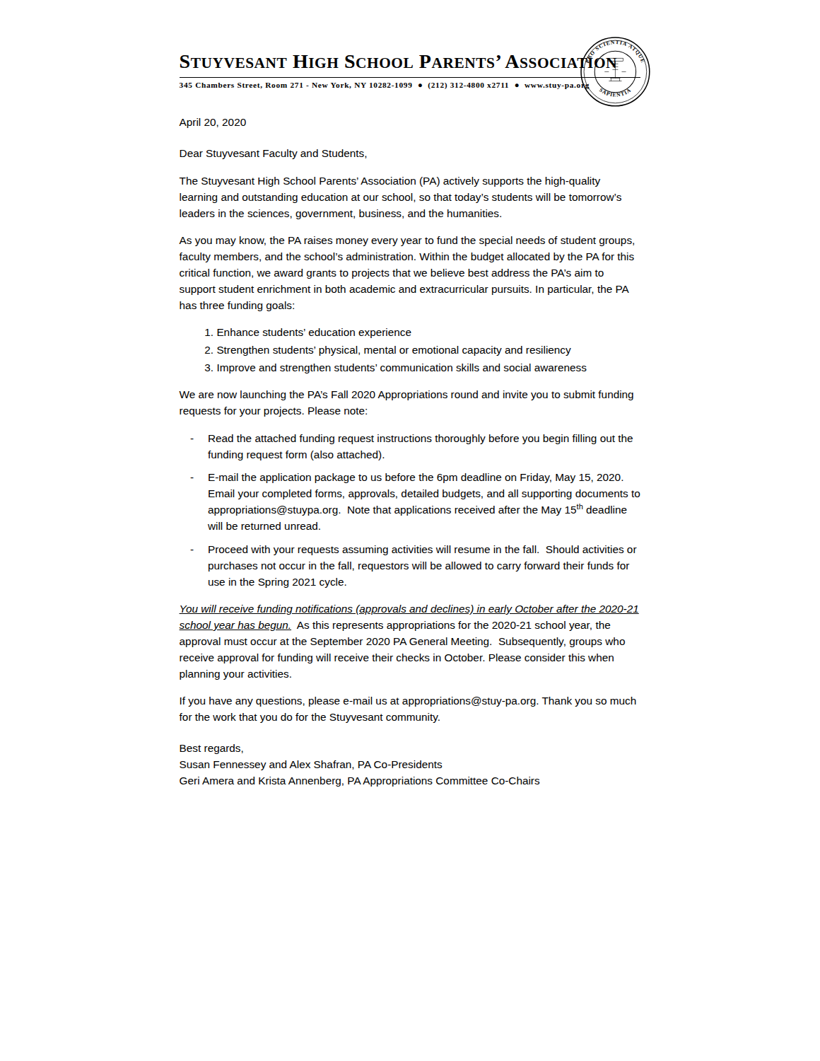PRO SCIENTIA ATQUE SAPIENTIA
STUYVESANT HIGH SCHOOL PARENTS’ ASSOCIATION
345 Chambers Street, Room 271 - New York, NY 10282-1099 ● (212) 312-4800 x2711 ● www.stuy-pa.org
April 20, 2020
Dear Stuyvesant Faculty and Students,
The Stuyvesant High School Parents’ Association (PA) actively supports the high-quality learning and outstanding education at our school, so that today’s students will be tomorrow’s leaders in the sciences, government, business, and the humanities.
As you may know, the PA raises money every year to fund the special needs of student groups, faculty members, and the school’s administration. Within the budget allocated by the PA for this critical function, we award grants to projects that we believe best address the PA’s aim to support student enrichment in both academic and extracurricular pursuits. In particular, the PA has three funding goals:
Enhance students’ education experience
Strengthen students’ physical, mental or emotional capacity and resiliency
Improve and strengthen students’ communication skills and social awareness
We are now launching the PA’s Fall 2020 Appropriations round and invite you to submit funding requests for your projects. Please note:
Read the attached funding request instructions thoroughly before you begin filling out the funding request form (also attached).
E-mail the application package to us before the 6pm deadline on Friday, May 15, 2020. Email your completed forms, approvals, detailed budgets, and all supporting documents to appropriations@stuypa.org. Note that applications received after the May 15th deadline will be returned unread.
Proceed with your requests assuming activities will resume in the fall. Should activities or purchases not occur in the fall, requestors will be allowed to carry forward their funds for use in the Spring 2021 cycle.
You will receive funding notifications (approvals and declines) in early October after the 2020-21 school year has begun. As this represents appropriations for the 2020-21 school year, the approval must occur at the September 2020 PA General Meeting. Subsequently, groups who receive approval for funding will receive their checks in October. Please consider this when planning your activities.
If you have any questions, please e-mail us at appropriations@stuy-pa.org. Thank you so much for the work that you do for the Stuyvesant community.
Best regards,
Susan Fennessey and Alex Shafran, PA Co-Presidents
Geri Amera and Krista Annenberg, PA Appropriations Committee Co-Chairs